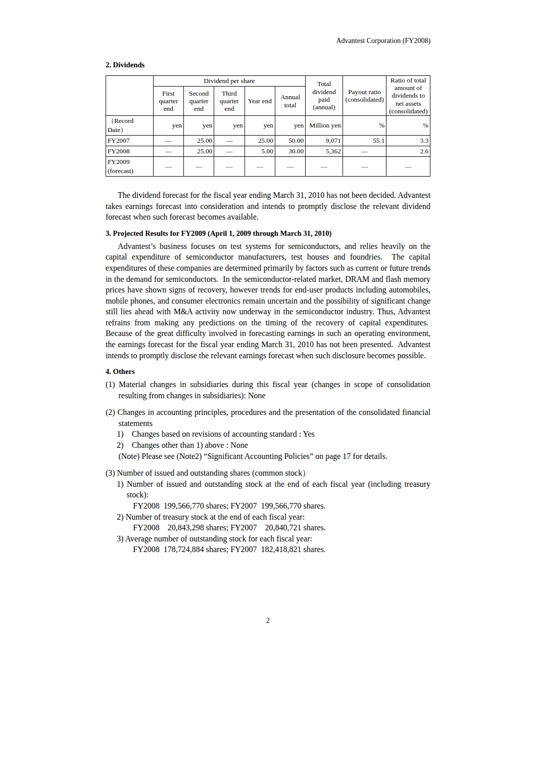Advantest Corporation (FY2008)
2. Dividends
| | Dividend per share | Total dividend paid (annual) | Payout ratio (consolidated) | Ratio of total amount of dividends to net assets (consolidated) |
| --- | --- | --- | --- | --- |
| First quarter end | Second quarter end | Third quarter end | Year end | Annual total |
| （Record Date） | yen | yen | yen | yen | yen | Million yen | % | % |
| FY2007 | — | 25.00 | — | 25.00 | 50.00 | 9,071 | 55.1 | 3.3 |
| FY2008 | — | 25.00 | — | 5.00 | 30.00 | 5,362 | — | 2.6 |
| FY2009 (forecast) | — | — | — | — | — | — | — | — |
The dividend forecast for the fiscal year ending March 31, 2010 has not been decided. Advantest takes earnings forecast into consideration and intends to promptly disclose the relevant dividend forecast when such forecast becomes available.
3. Projected Results for FY2009 (April 1, 2009 through March 31, 2010)
Advantest’s business focuses on test systems for semiconductors, and relies heavily on the capital expenditure of semiconductor manufacturers, test houses and foundries. The capital expenditures of these companies are determined primarily by factors such as current or future trends in the demand for semiconductors. In the semiconductor-related market, DRAM and flash memory prices have shown signs of recovery, however trends for end-user products including automobiles, mobile phones, and consumer electronics remain uncertain and the possibility of significant change still lies ahead with M&A activity now underway in the semiconductor industry. Thus, Advantest refrains from making any predictions on the timing of the recovery of capital expenditures. Because of the great difficulty involved in forecasting earnings in such an operating environment, the earnings forecast for the fiscal year ending March 31, 2010 has not been presented. Advantest intends to promptly disclose the relevant earnings forecast when such disclosure becomes possible.
4. Others
(1) Material changes in subsidiaries during this fiscal year (changes in scope of consolidation resulting from changes in subsidiaries): None
(2) Changes in accounting principles, procedures and the presentation of the consolidated financial statements
1) Changes based on revisions of accounting standard : Yes
2) Changes other than 1) above : None
(Note) Please see (Note2) “Significant Accounting Policies” on page 17 for details.
(3) Number of issued and outstanding shares (common stock）
1) Number of issued and outstanding stock at the end of each fiscal year (including treasury stock):
FY2008 199,566,770 shares; FY2007 199,566,770 shares.
2) Number of treasury stock at the end of each fiscal year:
FY2008 20,843,298 shares; FY2007 20,840,721 shares.
3) Average number of outstanding stock for each fiscal year:
FY2008 178,724,884 shares; FY2007 182,418,821 shares.
2